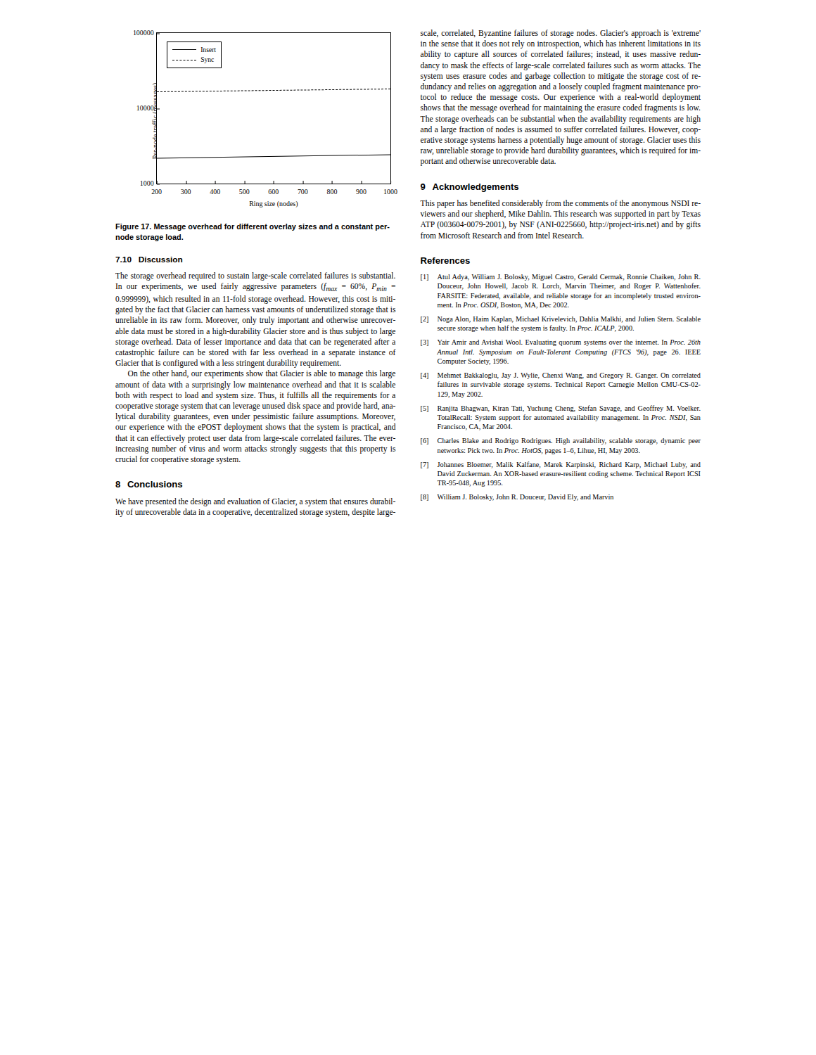Per-node traffic (messages)
100000
10000
1000
200
300
400
500
600
700
800
900
1000
Insert
Sync
Ring size (nodes)
Figure 17. Message overhead for different overlay sizes and a constant per-node storage load.
7.10 Discussion
The storage overhead required to sustain large-scale correlated failures is substantial. In our experiments, we used fairly aggressive parameters (fmax = 60%, Pmin = 0.999999), which resulted in an 11-fold storage overhead. However, this cost is mitigated by the fact that Glacier can harness vast amounts of underutilized storage that is unreliable in its raw form. Moreover, only truly important and otherwise unrecoverable data must be stored in a high-durability Glacier store and is thus subject to large storage overhead. Data of lesser importance and data that can be regenerated after a catastrophic failure can be stored with far less overhead in a separate instance of Glacier that is configured with a less stringent durability requirement.
On the other hand, our experiments show that Glacier is able to manage this large amount of data with a surprisingly low maintenance overhead and that it is scalable both with respect to load and system size. Thus, it fulfills all the requirements for a cooperative storage system that can leverage unused disk space and provide hard, analytical durability guarantees, even under pessimistic failure assumptions. Moreover, our experience with the ePOST deployment shows that the system is practical, and that it can effectively protect user data from large-scale correlated failures. The ever-increasing number of virus and worm attacks strongly suggests that this property is crucial for cooperative storage system.
8 Conclusions
We have presented the design and evaluation of Glacier, a system that ensures durability of unrecoverable data in a cooperative, decentralized storage system, despite large-scale, correlated, Byzantine failures of storage nodes. Glacier's approach is 'extreme' in the sense that it does not rely on introspection, which has inherent limitations in its ability to capture all sources of correlated failures; instead, it uses massive redundancy to mask the effects of large-scale correlated failures such as worm attacks. The system uses erasure codes and garbage collection to mitigate the storage cost of redundancy and relies on aggregation and a loosely coupled fragment maintenance protocol to reduce the message costs. Our experience with a real-world deployment shows that the message overhead for maintaining the erasure coded fragments is low. The storage overheads can be substantial when the availability requirements are high and a large fraction of nodes is assumed to suffer correlated failures. However, cooperative storage systems harness a potentially huge amount of storage. Glacier uses this raw, unreliable storage to provide hard durability guarantees, which is required for important and otherwise unrecoverable data.
9 Acknowledgements
This paper has benefited considerably from the comments of the anonymous NSDI reviewers and our shepherd, Mike Dahlin. This research was supported in part by Texas ATP (003604-0079-2001), by NSF (ANI-0225660, http://project-iris.net) and by gifts from Microsoft Research and from Intel Research.
References
[1] Atul Adya, William J. Bolosky, Miguel Castro, Gerald Cermak, Ronnie Chaiken, John R. Douceur, John Howell, Jacob R. Lorch, Marvin Theimer, and Roger P. Wattenhofer. FARSITE: Federated, available, and reliable storage for an incompletely trusted environment. In Proc. OSDI, Boston, MA, Dec 2002.
[2] Noga Alon, Haim Kaplan, Michael Krivelevich, Dahlia Malkhi, and Julien Stern. Scalable secure storage when half the system is faulty. In Proc. ICALP, 2000.
[3] Yair Amir and Avishai Wool. Evaluating quorum systems over the internet. In Proc. 26th Annual Intl. Symposium on Fault-Tolerant Computing (FTCS '96), page 26. IEEE Computer Society, 1996.
[4] Mehmet Bakkaloglu, Jay J. Wylie, Chenxi Wang, and Gregory R. Ganger. On correlated failures in survivable storage systems. Technical Report Carnegie Mellon CMU-CS-02-129, May 2002.
[5] Ranjita Bhagwan, Kiran Tati, Yuchung Cheng, Stefan Savage, and Geoffrey M. Voelker. TotalRecall: System support for automated availability management. In Proc. NSDI, San Francisco, CA, Mar 2004.
[6] Charles Blake and Rodrigo Rodrigues. High availability, scalable storage, dynamic peer networks: Pick two. In Proc. HotOS, pages 1–6, Lihue, HI, May 2003.
[7] Johannes Bloemer, Malik Kalfane, Marek Karpinski, Richard Karp, Michael Luby, and David Zuckerman. An XOR-based erasure-resilient coding scheme. Technical Report ICSI TR-95-048, Aug 1995.
[8] William J. Bolosky, John R. Douceur, David Ely, and Marvin